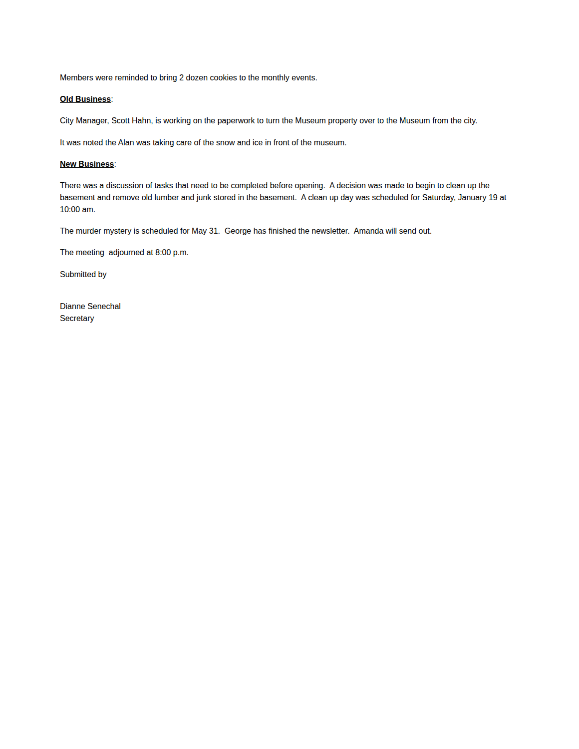Members were reminded to bring 2 dozen cookies to the monthly events.
Old Business:
City Manager, Scott Hahn, is working on the paperwork to turn the Museum property over to the Museum from the city.
It was noted the Alan was taking care of the snow and ice in front of the museum.
New Business:
There was a discussion of tasks that need to be completed before opening. A decision was made to begin to clean up the basement and remove old lumber and junk stored in the basement. A clean up day was scheduled for Saturday, January 19 at 10:00 am.
The murder mystery is scheduled for May 31. George has finished the newsletter. Amanda will send out.
The meeting adjourned at 8:00 p.m.
Submitted by
Dianne Senechal
Secretary